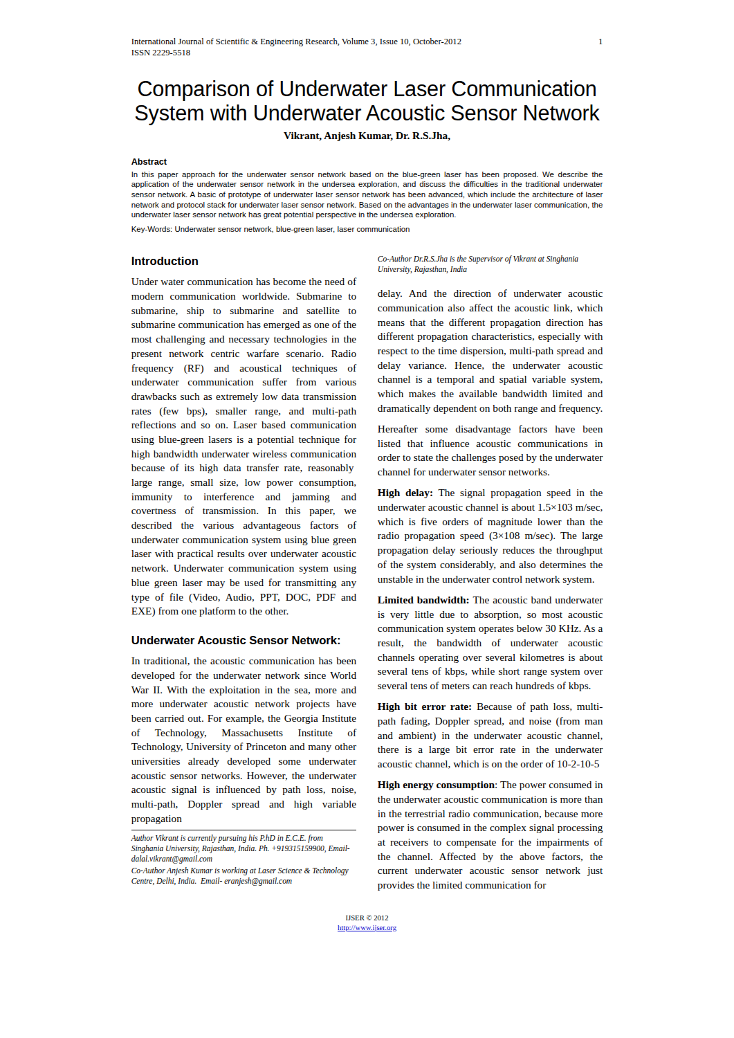1 International Journal of Scientific & Engineering Research, Volume 3, Issue 10, October-2012
ISSN 2229-5518
Comparison of Underwater Laser Communication System with Underwater Acoustic Sensor Network
Vikrant, Anjesh Kumar, Dr. R.S.Jha,
Abstract
In this paper approach for the underwater sensor network based on the blue-green laser has been proposed. We describe the application of the underwater sensor network in the undersea exploration, and discuss the difficulties in the traditional underwater sensor network. A basic of prototype of underwater laser sensor network has been advanced, which include the architecture of laser network and protocol stack for underwater laser sensor network. Based on the advantages in the underwater laser communication, the underwater laser sensor network has great potential perspective in the undersea exploration.
Key-Words: Underwater sensor network, blue-green laser, laser communication
Introduction
Under water communication has become the need of modern communication worldwide. Submarine to submarine, ship to submarine and satellite to submarine communication has emerged as one of the most challenging and necessary technologies in the present network centric warfare scenario. Radio frequency (RF) and acoustical techniques of underwater communication suffer from various drawbacks such as extremely low data transmission rates (few bps), smaller range, and multi-path reflections and so on. Laser based communication using blue-green lasers is a potential technique for high bandwidth underwater wireless communication because of its high data transfer rate, reasonably large range, small size, low power consumption, immunity to interference and jamming and covertness of transmission. In this paper, we described the various advantageous factors of underwater communication system using blue green laser with practical results over underwater acoustic network. Underwater communication system using blue green laser may be used for transmitting any type of file (Video, Audio, PPT, DOC, PDF and EXE) from one platform to the other.
Underwater Acoustic Sensor Network:
In traditional, the acoustic communication has been developed for the underwater network since World War II. With the exploitation in the sea, more and more underwater acoustic network projects have been carried out. For example, the Georgia Institute of Technology, Massachusetts Institute of Technology, University of Princeton and many other universities already developed some underwater acoustic sensor networks. However, the underwater acoustic signal is influenced by path loss, noise, multi-path, Doppler spread and high variable propagation
Author Vikrant is currently pursuing his P.hD in E.C.E. from Singhania University, Rajasthan, India. Ph. +919315159900, Email- dalal.vikrant@gmail.com
Co-Author Anjesh Kumar is working at Laser Science & Technology Centre, Delhi, India. Email- eranjesh@gmail.com
Co-Author Dr.R.S.Jha is the Supervisor of Vikrant at Singhania University, Rajasthan, India
delay. And the direction of underwater acoustic communication also affect the acoustic link, which means that the different propagation direction has different propagation characteristics, especially with respect to the time dispersion, multi-path spread and delay variance. Hence, the underwater acoustic channel is a temporal and spatial variable system, which makes the available bandwidth limited and dramatically dependent on both range and frequency.
Hereafter some disadvantage factors have been listed that influence acoustic communications in order to state the challenges posed by the underwater channel for underwater sensor networks.
High delay: The signal propagation speed in the underwater acoustic channel is about 1.5×103 m/sec, which is five orders of magnitude lower than the radio propagation speed (3×108 m/sec). The large propagation delay seriously reduces the throughput of the system considerably, and also determines the unstable in the underwater control network system.
Limited bandwidth: The acoustic band underwater is very little due to absorption, so most acoustic communication system operates below 30 KHz. As a result, the bandwidth of underwater acoustic channels operating over several kilometres is about several tens of kbps, while short range system over several tens of meters can reach hundreds of kbps.
High bit error rate: Because of path loss, multi-path fading, Doppler spread, and noise (from man and ambient) in the underwater acoustic channel, there is a large bit error rate in the underwater acoustic channel, which is on the order of 10-2-10-5
High energy consumption: The power consumed in the underwater acoustic communication is more than in the terrestrial radio communication, because more power is consumed in the complex signal processing at receivers to compensate for the impairments of the channel. Affected by the above factors, the current underwater acoustic sensor network just provides the limited communication for
IJSER © 2012
http://www.ijser.org